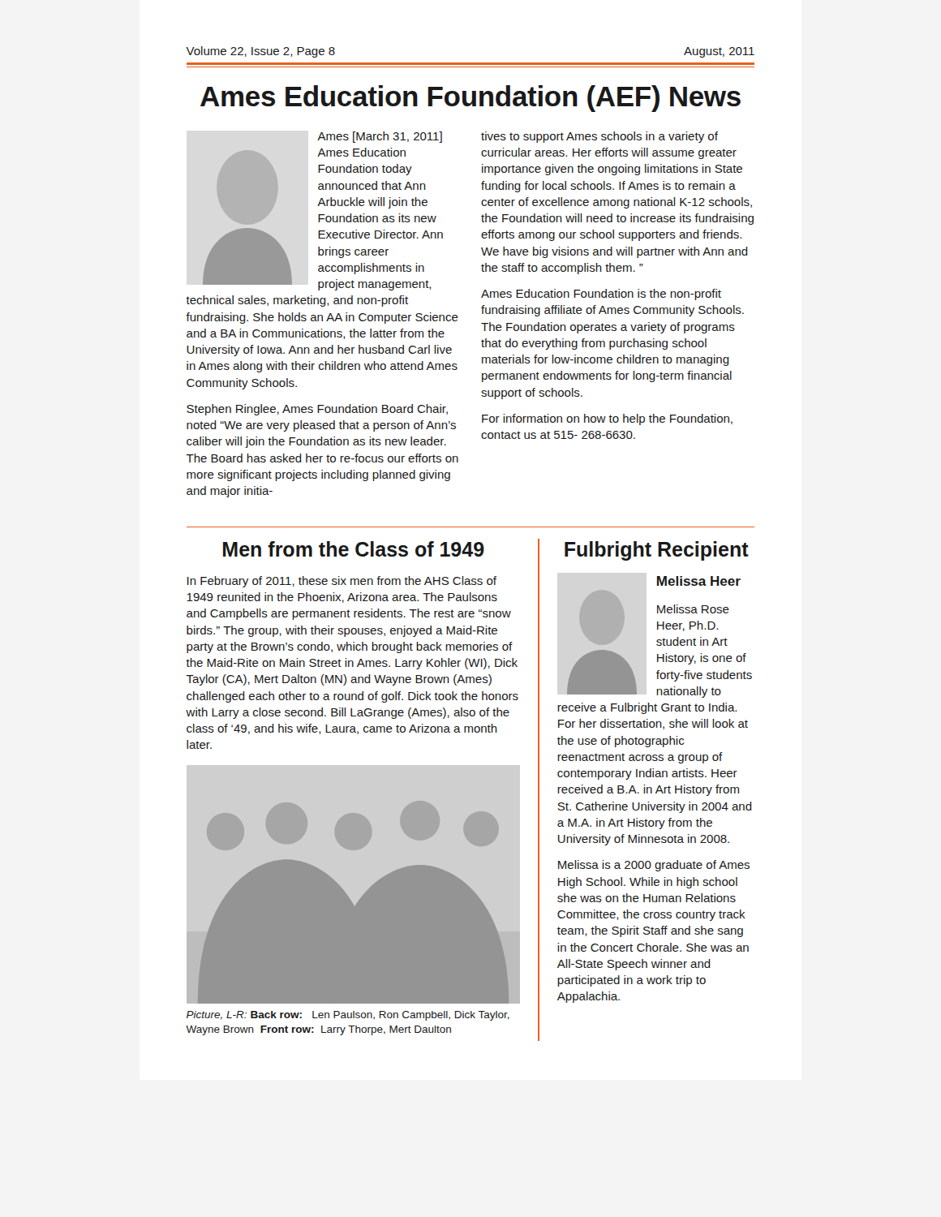Volume 22, Issue 2, Page 8
August, 2011
Ames Education Foundation (AEF) News
Ames [March 31, 2011] Ames Education Foundation today announced that Ann Arbuckle will join the Foundation as its new Executive Director. Ann brings career accomplishments in project management, technical sales, marketing, and non-profit fundraising. She holds an AA in Computer Science and a BA in Communications, the latter from the University of Iowa. Ann and her husband Carl live in Ames along with their children who attend Ames Community Schools.
Stephen Ringlee, Ames Foundation Board Chair, noted “We are very pleased that a person of Ann’s caliber will join the Foundation as its new leader. The Board has asked her to re-focus our efforts on more significant projects including planned giving and major initia-
tives to support Ames schools in a variety of curricular areas. Her efforts will assume greater importance given the ongoing limitations in State funding for local schools. If Ames is to remain a center of excellence among national K-12 schools, the Foundation will need to increase its fundraising efforts among our school supporters and friends. We have big visions and will partner with Ann and the staff to accomplish them. ”
Ames Education Foundation is the non-profit fundraising affiliate of Ames Community Schools. The Foundation operates a variety of programs that do everything from purchasing school materials for low-income children to managing permanent endowments for long-term financial support of schools.
For information on how to help the Foundation, contact us at 515- 268-6630.
Men from the Class of 1949
In February of 2011, these six men from the AHS Class of 1949 reunited in the Phoenix, Arizona area. The Paulsons and Campbells are permanent residents. The rest are “snow birds.” The group, with their spouses, enjoyed a Maid-Rite party at the Brown’s condo, which brought back memories of the Maid-Rite on Main Street in Ames. Larry Kohler (WI), Dick Taylor (CA), Mert Dalton (MN) and Wayne Brown (Ames) challenged each other to a round of golf. Dick took the honors with Larry a close second. Bill LaGrange (Ames), also of the class of ‘49, and his wife, Laura, came to Arizona a month later.
Picture, L-R: Back row: Len Paulson, Ron Campbell, Dick Taylor, Wayne Brown Front row: Larry Thorpe, Mert Daulton
Fulbright Recipient
Melissa Heer
Melissa Rose Heer, Ph.D. student in Art History, is one of forty-five students nationally to receive a Fulbright Grant to India. For her dissertation, she will look at the use of photographic reenactment across a group of contemporary Indian artists. Heer received a B.A. in Art History from St. Catherine University in 2004 and a M.A. in Art History from the University of Minnesota in 2008.
Melissa is a 2000 graduate of Ames High School. While in high school she was on the Human Relations Committee, the cross country track team, the Spirit Staff and she sang in the Concert Chorale. She was an All-State Speech winner and participated in a work trip to Appalachia.